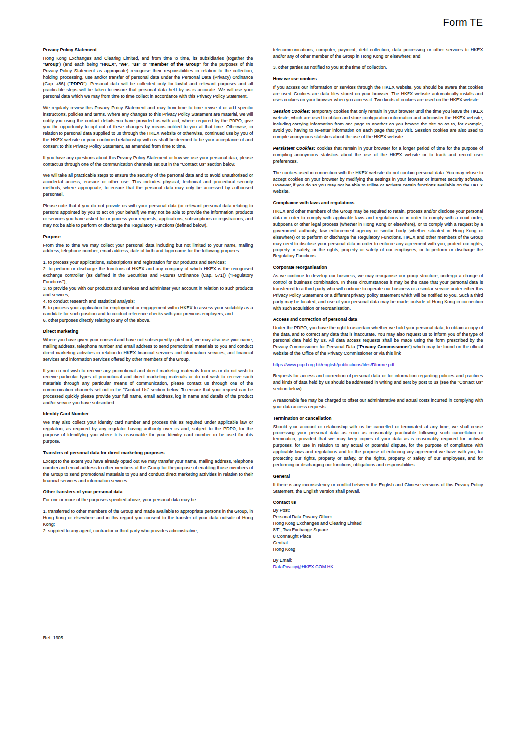Form TE
Privacy Policy Statement
Hong Kong Exchanges and Clearing Limited, and from time to time, its subsidiaries (together the "Group") (and each being "HKEX", "we", "us" or "member of the Group" for the purposes of this Privacy Policy Statement as appropriate) recognise their responsibilities in relation to the collection, holding, processing, use and/or transfer of personal data under the Personal Data (Privacy) Ordinance (Cap. 486) ("PDPO"). Personal data will be collected only for lawful and relevant purposes and all practicable steps will be taken to ensure that personal data held by us is accurate. We will use your personal data which we may from time to time collect in accordance with this Privacy Policy Statement.
We regularly review this Privacy Policy Statement and may from time to time revise it or add specific instructions, policies and terms. Where any changes to this Privacy Policy Statement are material, we will notify you using the contact details you have provided us with and, where required by the PDPO, give you the opportunity to opt out of these changes by means notified to you at that time. Otherwise, in relation to personal data supplied to us through the HKEX website or otherwise, continued use by you of the HKEX website or your continued relationship with us shall be deemed to be your acceptance of and consent to this Privacy Policy Statement, as amended from time to time.
If you have any questions about this Privacy Policy Statement or how we use your personal data, please contact us through one of the communication channels set out in the "Contact Us" section below.
We will take all practicable steps to ensure the security of the personal data and to avoid unauthorised or accidental access, erasure or other use. This includes physical, technical and procedural security methods, where appropriate, to ensure that the personal data may only be accessed by authorised personnel.
Please note that if you do not provide us with your personal data (or relevant personal data relating to persons appointed by you to act on your behalf) we may not be able to provide the information, products or services you have asked for or process your requests, applications, subscriptions or registrations, and may not be able to perform or discharge the Regulatory Functions (defined below).
Purpose
From time to time we may collect your personal data including but not limited to your name, mailing address, telephone number, email address, date of birth and login name for the following purposes:
1. to process your applications, subscriptions and registration for our products and services;
2. to perform or discharge the functions of HKEX and any company of which HKEX is the recognised exchange controller (as defined in the Securities and Futures Ordinance (Cap. 571)) ("Regulatory Functions");
3. to provide you with our products and services and administer your account in relation to such products and services;
4. to conduct research and statistical analysis;
5. to process your application for employment or engagement within HKEX to assess your suitability as a candidate for such position and to conduct reference checks with your previous employers; and
6. other purposes directly relating to any of the above.
Direct marketing
Where you have given your consent and have not subsequently opted out, we may also use your name, mailing address, telephone number and email address to send promotional materials to you and conduct direct marketing activities in relation to HKEX financial services and information services, and financial services and information services offered by other members of the Group.
If you do not wish to receive any promotional and direct marketing materials from us or do not wish to receive particular types of promotional and direct marketing materials or do not wish to receive such materials through any particular means of communication, please contact us through one of the communication channels set out in the "Contact Us" section below. To ensure that your request can be processed quickly please provide your full name, email address, log in name and details of the product and/or service you have subscribed.
Identity Card Number
We may also collect your identity card number and process this as required under applicable law or regulation, as required by any regulator having authority over us and, subject to the PDPO, for the purpose of identifying you where it is reasonable for your identity card number to be used for this purpose.
Transfers of personal data for direct marketing purposes
Except to the extent you have already opted out we may transfer your name, mailing address, telephone number and email address to other members of the Group for the purpose of enabling those members of the Group to send promotional materials to you and conduct direct marketing activities in relation to their financial services and information services.
Other transfers of your personal data
For one or more of the purposes specified above, your personal data may be:
1. transferred to other members of the Group and made available to appropriate persons in the Group, in Hong Kong or elsewhere and in this regard you consent to the transfer of your data outside of Hong Kong;
2. supplied to any agent, contractor or third party who provides administrative,
telecommunications, computer, payment, debt collection, data processing or other services to HKEX and/or any of other member of the Group in Hong Kong or elsewhere; and
3. other parties as notified to you at the time of collection.
How we use cookies
If you access our information or services through the HKEX website, you should be aware that cookies are used. Cookies are data files stored on your browser. The HKEX website automatically installs and uses cookies on your browser when you access it. Two kinds of cookies are used on the HKEX website:
Session Cookies: temporary cookies that only remain in your browser until the time you leave the HKEX website, which are used to obtain and store configuration information and administer the HKEX website, including carrying information from one page to another as you browse the site so as to, for example, avoid you having to re-enter information on each page that you visit. Session cookies are also used to compile anonymous statistics about the use of the HKEX website.
Persistent Cookies: cookies that remain in your browser for a longer period of time for the purpose of compiling anonymous statistics about the use of the HKEX website or to track and record user preferences.
The cookies used in connection with the HKEX website do not contain personal data. You may refuse to accept cookies on your browser by modifying the settings in your browser or internet security software. However, if you do so you may not be able to utilise or activate certain functions available on the HKEX website.
Compliance with laws and regulations
HKEX and other members of the Group may be required to retain, process and/or disclose your personal data in order to comply with applicable laws and regulations or in order to comply with a court order, subpoena or other legal process (whether in Hong Kong or elsewhere), or to comply with a request by a government authority, law enforcement agency or similar body (whether situated in Hong Kong or elsewhere) or to perform or discharge the Regulatory Functions. HKEX and other members of the Group may need to disclose your personal data in order to enforce any agreement with you, protect our rights, property or safety, or the rights, property or safety of our employees, or to perform or discharge the Regulatory Functions.
Corporate reorganisation
As we continue to develop our business, we may reorganise our group structure, undergo a change of control or business combination. In these circumstances it may be the case that your personal data is transferred to a third party who will continue to operate our business or a similar service under either this Privacy Policy Statement or a different privacy policy statement which will be notified to you. Such a third party may be located, and use of your personal data may be made, outside of Hong Kong in connection with such acquisition or reorganisation.
Access and correction of personal data
Under the PDPO, you have the right to ascertain whether we hold your personal data, to obtain a copy of the data, and to correct any data that is inaccurate. You may also request us to inform you of the type of personal data held by us. All data access requests shall be made using the form prescribed by the Privacy Commissioner for Personal Data ("Privacy Commissioner") which may be found on the official website of the Office of the Privacy Commissioner or via this link
https://www.pcpd.org.hk/english/publications/files/Dforme.pdf
Requests for access and correction of personal data or for information regarding policies and practices and kinds of data held by us should be addressed in writing and sent by post to us (see the "Contact Us" section below).
A reasonable fee may be charged to offset our administrative and actual costs incurred in complying with your data access requests.
Termination or cancellation
Should your account or relationship with us be cancelled or terminated at any time, we shall cease processing your personal data as soon as reasonably practicable following such cancellation or termination, provided that we may keep copies of your data as is reasonably required for archival purposes, for use in relation to any actual or potential dispute, for the purpose of compliance with applicable laws and regulations and for the purpose of enforcing any agreement we have with you, for protecting our rights, property or safety, or the rights, property or safety of our employees, and for performing or discharging our functions, obligations and responsibilities.
General
If there is any inconsistency or conflict between the English and Chinese versions of this Privacy Policy Statement, the English version shall prevail.
Contact us
By Post:
Personal Data Privacy Officer
Hong Kong Exchanges and Clearing Limited
8/F., Two Exchange Square
8 Connaught Place
Central
Hong Kong
By Email:
DataPrivacy@HKEX.COM.HK
Ref: 1905